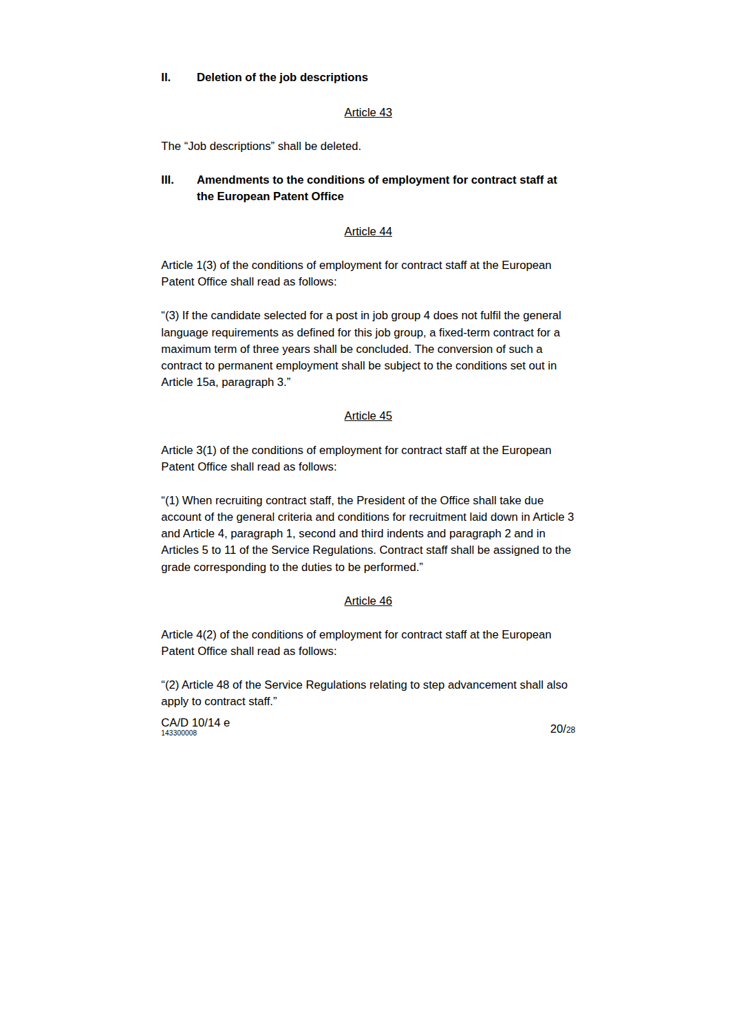II. Deletion of the job descriptions
Article 43
The “Job descriptions” shall be deleted.
III. Amendments to the conditions of employment for contract staff at the European Patent Office
Article 44
Article 1(3) of the conditions of employment for contract staff at the European Patent Office shall read as follows:
“(3) If the candidate selected for a post in job group 4 does not fulfil the general language requirements as defined for this job group, a fixed-term contract for a maximum term of three years shall be concluded. The conversion of such a contract to permanent employment shall be subject to the conditions set out in Article 15a, paragraph 3.”
Article 45
Article 3(1) of the conditions of employment for contract staff at the European Patent Office shall read as follows:
“(1) When recruiting contract staff, the President of the Office shall take due account of the general criteria and conditions for recruitment laid down in Article 3 and Article 4, paragraph 1, second and third indents and paragraph 2 and in Articles 5 to 11 of the Service Regulations. Contract staff shall be assigned to the grade corresponding to the duties to be performed.”
Article 46
Article 4(2) of the conditions of employment for contract staff at the European Patent Office shall read as follows:
“(2) Article 48 of the Service Regulations relating to step advancement shall also apply to contract staff.”
CA/D 10/14 e
143300008
20/28